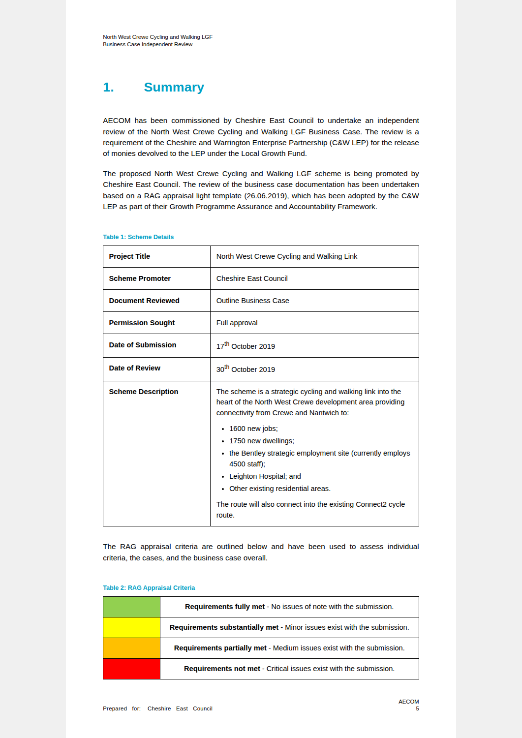North West Crewe Cycling and Walking LGF
Business Case Independent Review
1. Summary
AECOM has been commissioned by Cheshire East Council to undertake an independent review of the North West Crewe Cycling and Walking LGF Business Case. The review is a requirement of the Cheshire and Warrington Enterprise Partnership (C&W LEP) for the release of monies devolved to the LEP under the Local Growth Fund.
The proposed North West Crewe Cycling and Walking LGF scheme is being promoted by Cheshire East Council. The review of the business case documentation has been undertaken based on a RAG appraisal light template (26.06.2019), which has been adopted by the C&W LEP as part of their Growth Programme Assurance and Accountability Framework.
Table 1: Scheme Details
| Project Title | North West Crewe Cycling and Walking Link |
| Scheme Promoter | Cheshire East Council |
| Document Reviewed | Outline Business Case |
| Permission Sought | Full approval |
| Date of Submission | 17 th October 2019 |
| Date of Review | 30 th October 2019 |
| Scheme Description | The scheme is a strategic cycling and walking link into the heart of the North West Crewe development area providing connectivity from Crewe and Nantwich to: 1600 new jobs; 1750 new dwellings; the Bentley strategic employment site (currently employs 4500 staff); Leighton Hospital; and Other existing residential areas. The route will also connect into the existing Connect2 cycle route. |
The RAG appraisal criteria are outlined below and have been used to assess individual criteria, the cases, and the business case overall.
Table 2: RAG Appraisal Criteria
| | Requirements fully met - No issues of note with the submission. |
| | Requirements substantially met - Minor issues exist with the submission. |
| | Requirements partially met - Medium issues exist with the submission. |
| | Requirements not met - Critical issues exist with the submission. |
Prepared for: Cheshire East Council
AECOM
5